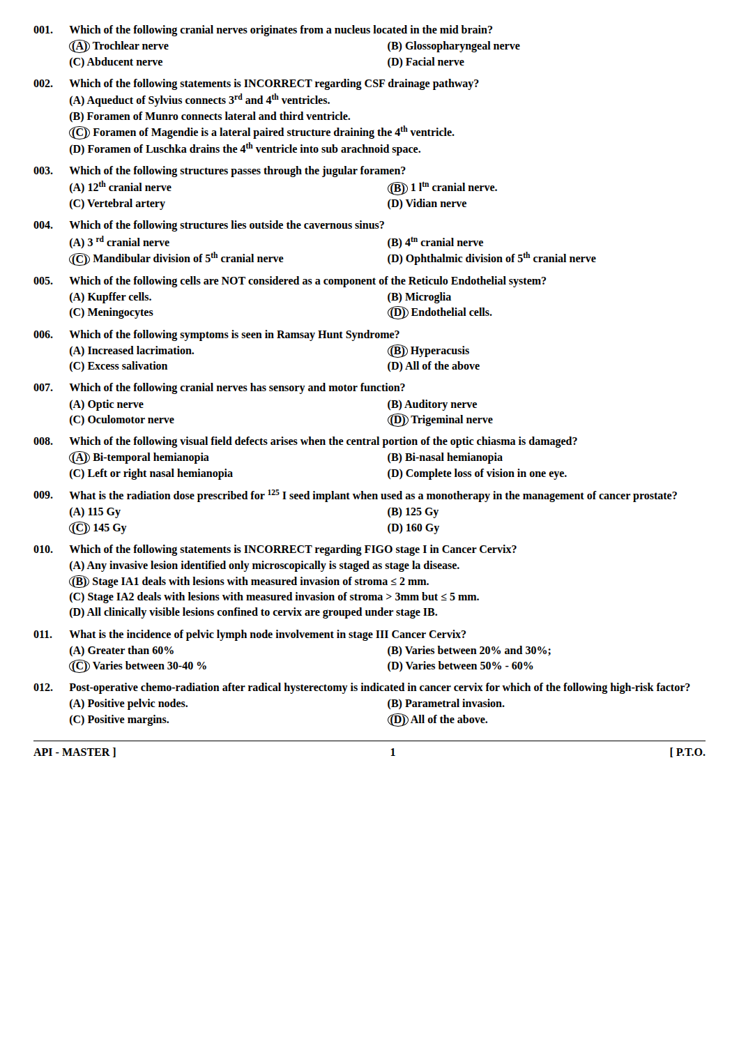001.
Which of the following cranial nerves originates from a nucleus located in the mid brain?
(A) Trochlear nerve
(B) Glossopharyngeal nerve
(C) Abducent nerve
(D) Facial nerve
002.
Which of the following statements is INCORRECT regarding CSF drainage pathway?
(A) Aqueduct of Sylvius connects 3rd and 4th ventricles.
(B) Foramen of Munro connects lateral and third ventricle.
(C) Foramen of Magendie is a lateral paired structure draining the 4th ventricle.
(D) Foramen of Luschka drains the 4th ventricle into sub arachnoid space.
003.
Which of the following structures passes through the jugular foramen?
(A) 12th cranial nerve
(B) 1 ltn cranial nerve.
(C) Vertebral artery
(D) Vidian nerve
004.
Which of the following structures lies outside the cavernous sinus?
(A) 3 rd cranial nerve
(B) 4tn cranial nerve
(C) Mandibular division of 5th cranial nerve
(D) Ophthalmic division of 5th cranial nerve
005.
Which of the following cells are NOT considered as a component of the Reticulo Endothelial system?
(A) Kupffer cells.
(B) Microglia
(C) Meningocytes
(D) Endothelial cells.
006.
Which of the following symptoms is seen in Ramsay Hunt Syndrome?
(A) Increased lacrimation.
(B) Hyperacusis
(C) Excess salivation
(D) All of the above
007.
Which of the following cranial nerves has sensory and motor function?
(A) Optic nerve
(B) Auditory nerve
(C) Oculomotor nerve
(D) Trigeminal nerve
008.
Which of the following visual field defects arises when the central portion of the optic chiasma is damaged?
(A) Bi-temporal hemianopia
(B) Bi-nasal hemianopia
(C) Left or right nasal hemianopia
(D) Complete loss of vision in one eye.
009.
What is the radiation dose prescribed for 125 I seed implant when used as a monotherapy in the management of cancer prostate?
(A) 115 Gy
(B) 125 Gy
(C) 145 Gy
(D) 160 Gy
010.
Which of the following statements is INCORRECT regarding FIGO stage I in Cancer Cervix?
(A) Any invasive lesion identified only microscopically is staged as stage la disease.
(B) Stage IA1 deals with lesions with measured invasion of stroma ≤ 2 mm.
(C) Stage IA2 deals with lesions with measured invasion of stroma > 3mm but ≤ 5 mm.
(D) All clinically visible lesions confined to cervix are grouped under stage IB.
011.
What is the incidence of pelvic lymph node involvement in stage III Cancer Cervix?
(A) Greater than 60%
(B) Varies between 20% and 30%;
(C) Varies between 30-40 %
(D) Varies between 50% - 60%
012.
Post-operative chemo-radiation after radical hysterectomy is indicated in cancer cervix for which of the following high-risk factor?
(A) Positive pelvic nodes.
(B) Parametral invasion.
(C) Positive margins.
(D) All of the above.
API - MASTER ] 1 [ P.T.O.